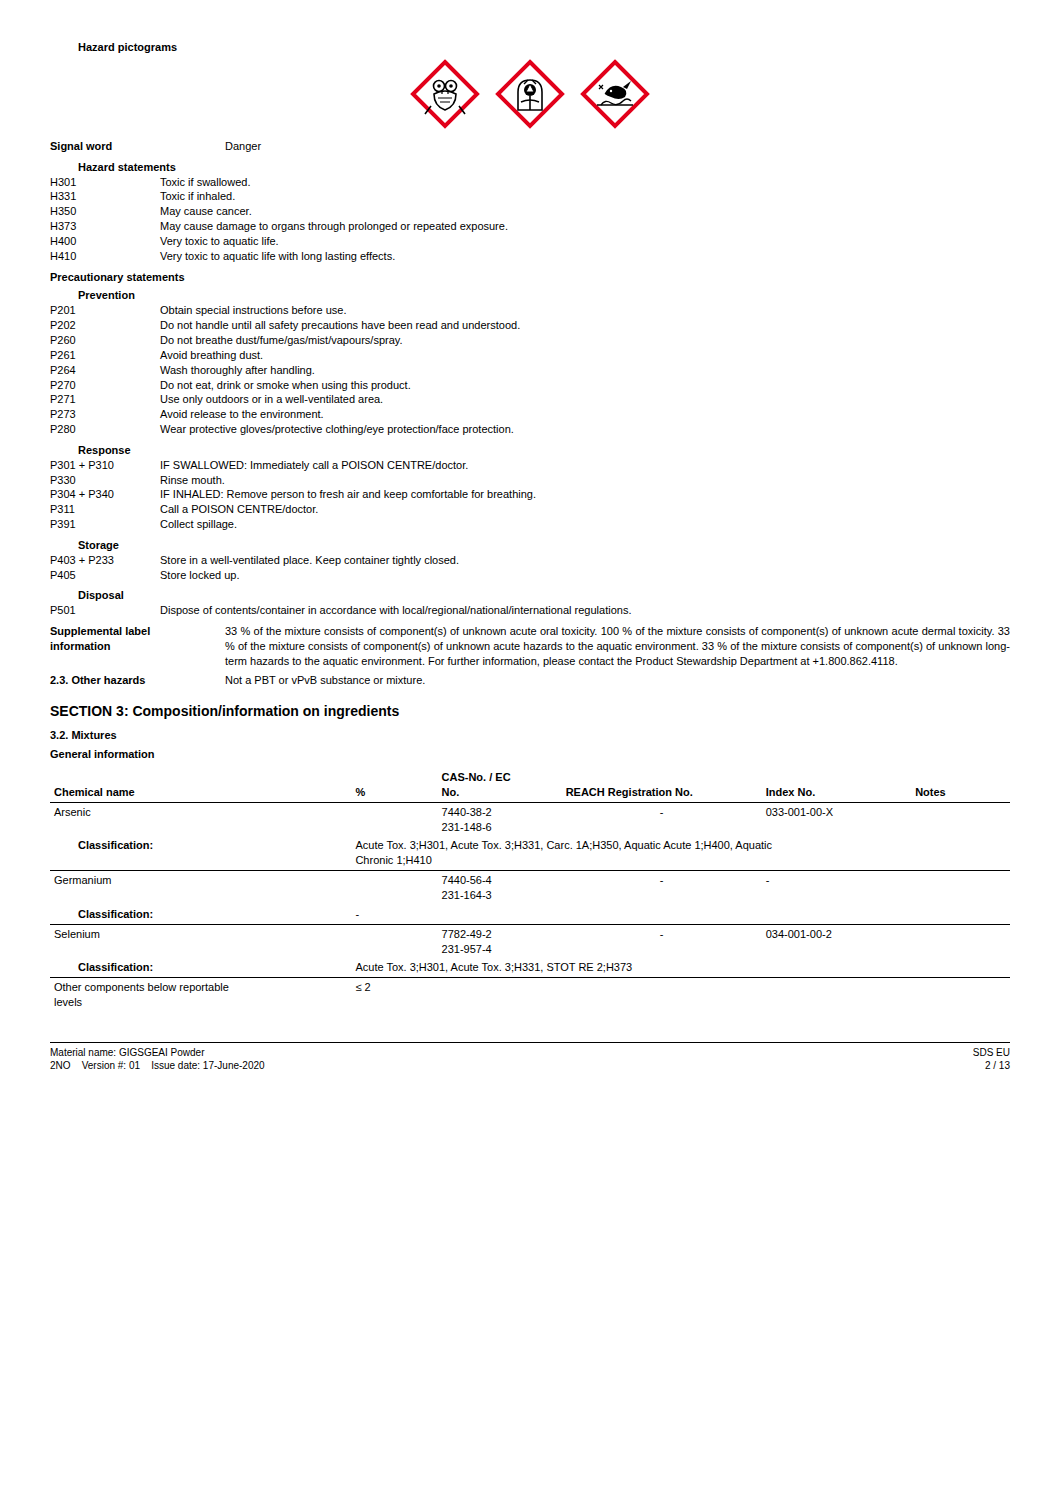Hazard pictograms
| Signal word | Danger |
Hazard statements
| H301 | Toxic if swallowed. |
| H331 | Toxic if inhaled. |
| H350 | May cause cancer. |
| H373 | May cause damage to organs through prolonged or repeated exposure. |
| H400 | Very toxic to aquatic life. |
| H410 | Very toxic to aquatic life with long lasting effects. |
Precautionary statements
Prevention
| P201 | Obtain special instructions before use. |
| P202 | Do not handle until all safety precautions have been read and understood. |
| P260 | Do not breathe dust/fume/gas/mist/vapours/spray. |
| P261 | Avoid breathing dust. |
| P264 | Wash thoroughly after handling. |
| P270 | Do not eat, drink or smoke when using this product. |
| P271 | Use only outdoors or in a well-ventilated area. |
| P273 | Avoid release to the environment. |
| P280 | Wear protective gloves/protective clothing/eye protection/face protection. |
Response
| P301 + P310 | IF SWALLOWED: Immediately call a POISON CENTRE/doctor. |
| P330 | Rinse mouth. |
| P304 + P340 | IF INHALED: Remove person to fresh air and keep comfortable for breathing. |
| P311 | Call a POISON CENTRE/doctor. |
| P391 | Collect spillage. |
Storage
| P403 + P233 | Store in a well-ventilated place. Keep container tightly closed. |
| P405 | Store locked up. |
Disposal
| P501 | Dispose of contents/container in accordance with local/regional/national/international regulations. |
| Supplemental label information | 33 % of the mixture consists of component(s) of unknown acute oral toxicity. 100 % of the mixture consists of component(s) of unknown acute dermal toxicity. 33 % of the mixture consists of component(s) of unknown acute hazards to the aquatic environment. 33 % of the mixture consists of component(s) of unknown long-term hazards to the aquatic environment. For further information, please contact the Product Stewardship Department at +1.800.862.4118. |
| 2.3. Other hazards | Not a PBT or vPvB substance or mixture. |
SECTION 3: Composition/information on ingredients
3.2. Mixtures
General information
| Chemical name | % | CAS-No. / EC No. | REACH Registration No. | Index No. | Notes |
| --- | --- | --- | --- | --- | --- |
| Arsenic | | 7440-38-2 231-148-6 | - | 033-001-00-X | |
| Classification: | Acute Tox. 3;H301, Acute Tox. 3;H331, Carc. 1A;H350, Aquatic Acute 1;H400, Aquatic Chronic 1;H410 |
| Germanium | | 7440-56-4 231-164-3 | - | - | |
| Classification: | - |
| Selenium | | 7782-49-2 231-957-4 | - | 034-001-00-2 | |
| Classification: | Acute Tox. 3;H301, Acute Tox. 3;H331, STOT RE 2;H373 |
| Other components below reportable levels | ≤ 2 | | | | |
| Material name: GIGSGEAI Powder | SDS EU |
| 2NO Version #: 01 Issue date: 17-June-2020 | 2 / 13 |